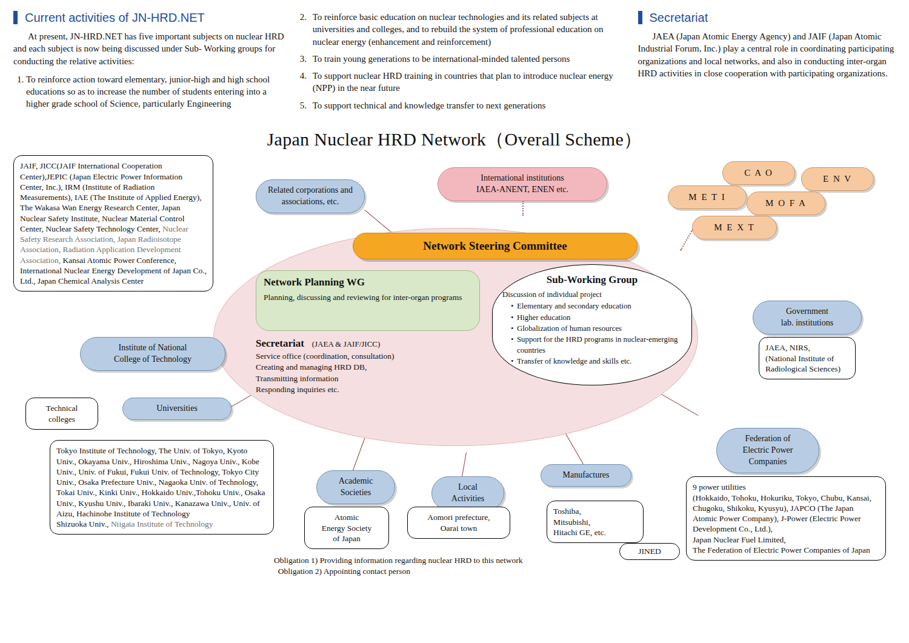Current activities of JN-HRD.NET
At present, JN-HRD.NET has five important subjects on nuclear HRD and each subject is now being discussed under Sub- Working groups for conducting the relative activities:
To reinforce action toward elementary, junior-high and high school educations so as to increase the number of students entering into a higher grade school of Science, particularly Engineering
2. To reinforce basic education on nuclear technologies and its related subjects at universities and colleges, and to rebuild the system of professional education on nuclear energy (enhancement and reinforcement)
3. To train young generations to be international-minded talented persons
4. To support nuclear HRD training in countries that plan to introduce nuclear energy (NPP) in the near future
5. To support technical and knowledge transfer to next generations
Secretariat
JAEA (Japan Atomic Energy Agency) and JAIF (Japan Atomic Industrial Forum, Inc.) play a central role in coordinating participating organizations and local networks, and also in conducting inter-organ HRD activities in close cooperation with participating organizations.
Japan Nuclear HRD Network（Overall Scheme）
Network Steering Committee
Network Planning WG
Planning, discussing and reviewing for inter-organ programs
Sub-Working Group
Discussion of individual project
Elementary and secondary education
Higher education
Globalization of human resources
Support for the HRD programs in nuclear-emerging countries
Transfer of knowledge and skills etc.
Secretariat (JAEA & JAIF/JICC)
Service office (coordination, consultation)
Creating and managing HRD DB,
Transmitting information
Responding inquiries etc.
JAIF, JICC(JAIF International Cooperation Center),JEPIC (Japan Electric Power Information Center, Inc.), IRM (Institute of Radiation Measurements), IAE (The Institute of Applied Energy), The Wakasa Wan Energy Research Center, Japan Nuclear Safety Institute, Nuclear Material Control Center, Nuclear Safety Technology Center, Nuclear Safety Research Association, Japan Radioisotope Association, Radiation Application Development Association, Kansai Atomic Power Conference, International Nuclear Energy Development of Japan Co., Ltd., Japan Chemical Analysis Center
Related corporations and associations, etc.
International institutions
IAEA-ANENT, ENEN etc.
C A O
E N V
M E T I
M O F A
M E X T
Government
lab. institutions
JAEA, NIRS,
(National Institute of Radiological Sciences)
Institute of National
College of Technology
Technical colleges
Universities
Tokyo Institute of Technology, The Univ. of Tokyo, Kyoto Univ., Okayama Univ., Hiroshima Univ., Nagoya Univ., Kobe Univ., Univ. of Fukui, Fukui Univ. of Technology, Tokyo City Univ., Osaka Prefecture Univ., Nagaoka Univ. of Technology, Tokai Univ., Kinki Univ., Hokkaido Univ.,Tohoku Univ., Osaka Univ., Kyushu Univ., Ibaraki Univ., Kanazawa Univ., Univ. of Aizu, Hachinohe Institute of Technology
Shizuoka Univ., Niigata Institute of Technology
Academic
Societies
Atomic
Energy Society
of Japan
Local
Activities
Aomori prefecture,
Oarai town
Manufactures
Toshiba,
Mitsubishi,
Hitachi GE, etc.
JINED
Federation of
Electric Power
Companies
9 power utilities
(Hokkaido, Tohoku, Hokuriku, Tokyo, Chubu, Kansai, Chugoku, Shikoku, Kyusyu), JAPCO (The Japan Atomic Power Company), J-Power (Electric Power Development Co., Ltd.),
Japan Nuclear Fuel Limited,
The Federation of Electric Power Companies of Japan
Obligation 1) Providing information regarding nuclear HRD to this network
Obligation 2) Appointing contact person